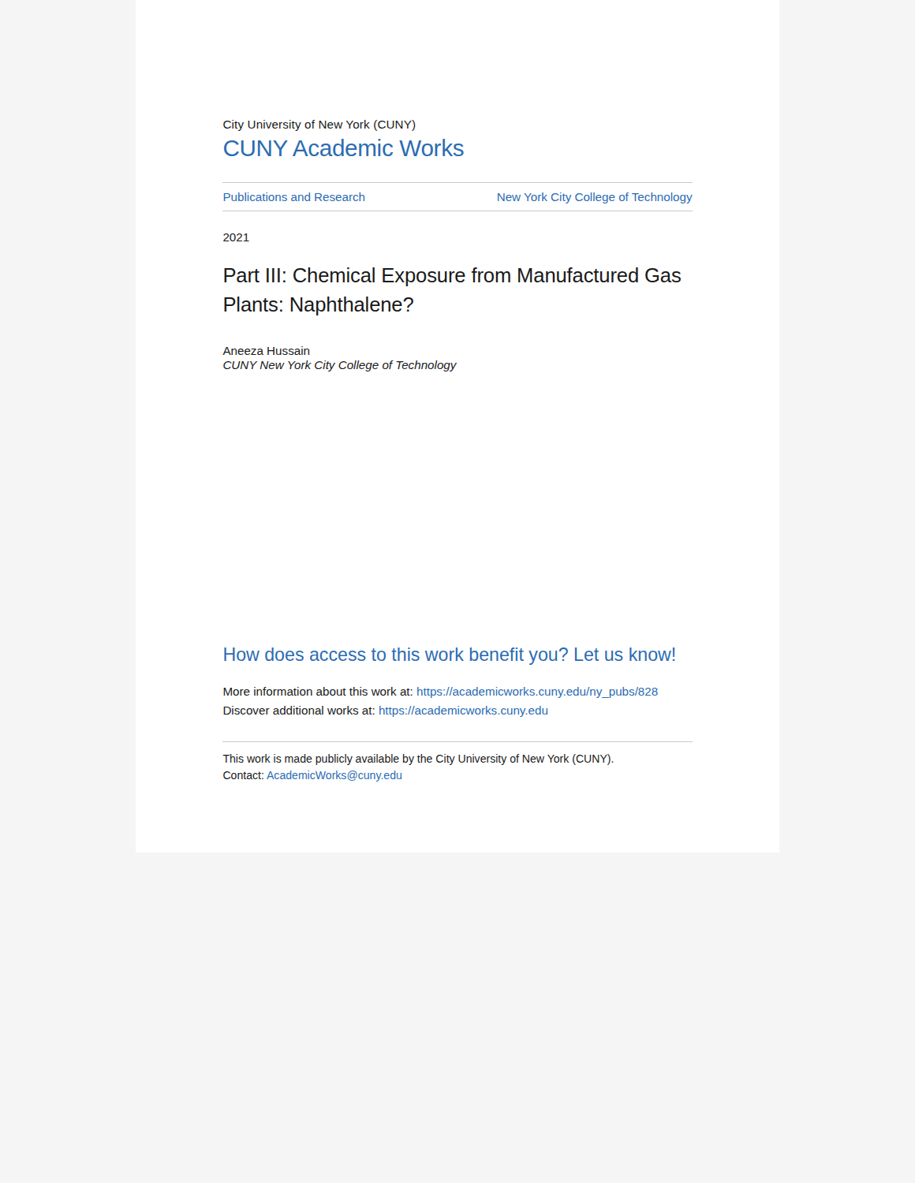City University of New York (CUNY)
CUNY Academic Works
Publications and Research New York City College of Technology
2021
Part III: Chemical Exposure from Manufactured Gas Plants: Naphthalene?
Aneeza Hussain
CUNY New York City College of Technology
How does access to this work benefit you? Let us know!
More information about this work at: https://academicworks.cuny.edu/ny_pubs/828
Discover additional works at: https://academicworks.cuny.edu
This work is made publicly available by the City University of New York (CUNY).
Contact: AcademicWorks@cuny.edu